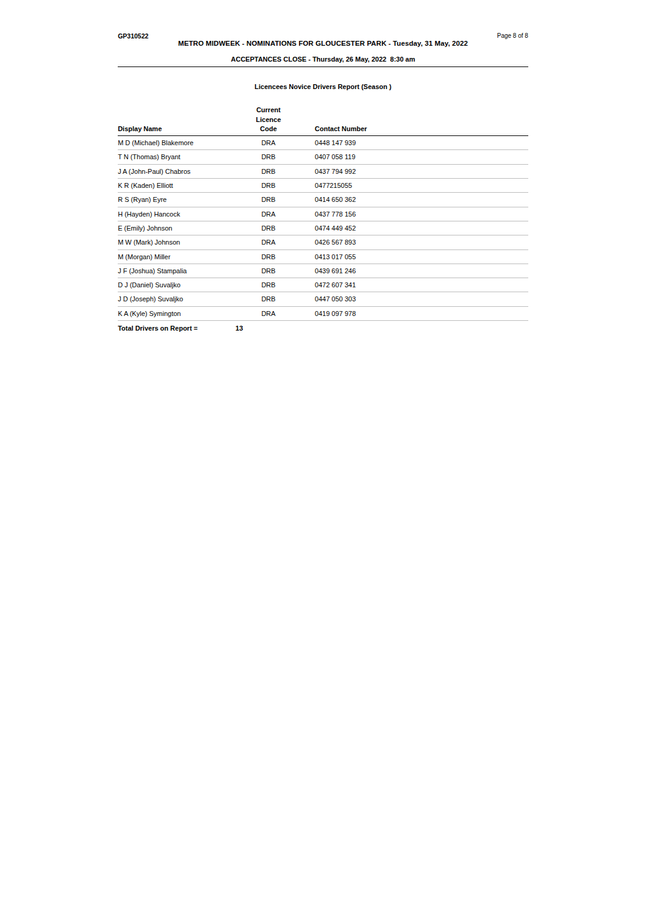GP310522
Page 8 of 8
METRO MIDWEEK - NOMINATIONS FOR GLOUCESTER PARK - Tuesday, 31 May, 2022
ACCEPTANCES CLOSE - Thursday, 26 May, 2022 8:30 am
Licencees Novice Drivers Report (Season )
| | Current | |
| --- | --- | --- |
| | Licence | |
| Display Name | Code | Contact Number |
| M D (Michael) Blakemore | DRA | 0448 147 939 |
| T N (Thomas) Bryant | DRB | 0407 058 119 |
| J A (John-Paul) Chabros | DRB | 0437 794 992 |
| K R (Kaden) Elliott | DRB | 0477215055 |
| R S (Ryan) Eyre | DRB | 0414 650 362 |
| H (Hayden) Hancock | DRA | 0437 778 156 |
| E (Emily) Johnson | DRB | 0474 449 452 |
| M W (Mark) Johnson | DRA | 0426 567 893 |
| M (Morgan) Miller | DRB | 0413 017 055 |
| J F (Joshua) Stampalia | DRB | 0439 691 246 |
| D J (Daniel) Suvaljko | DRB | 0472 607 341 |
| J D (Joseph) Suvaljko | DRB | 0447 050 303 |
| K A (Kyle) Symington | DRA | 0419 097 978 |
Total Drivers on Report =13